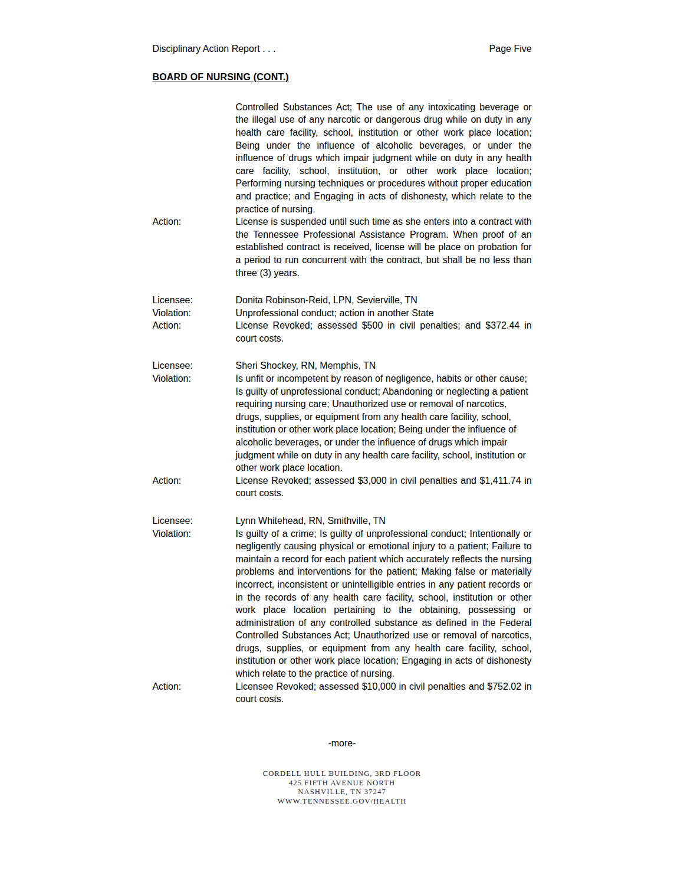Disciplinary Action Report . . .
Page Five
BOARD OF NURSING (CONT.)
Controlled Substances Act; The use of any intoxicating beverage or the illegal use of any narcotic or dangerous drug while on duty in any health care facility, school, institution or other work place location; Being under the influence of alcoholic beverages, or under the influence of drugs which impair judgment while on duty in any health care facility, school, institution, or other work place location; Performing nursing techniques or procedures without proper education and practice; and Engaging in acts of dishonesty, which relate to the practice of nursing.
Action:
License is suspended until such time as she enters into a contract with the Tennessee Professional Assistance Program. When proof of an established contract is received, license will be place on probation for a period to run concurrent with the contract, but shall be no less than three (3) years.
Licensee:
Donita Robinson-Reid, LPN, Sevierville, TN
Violation:
Unprofessional conduct; action in another State
Action:
License Revoked; assessed $500 in civil penalties; and $372.44 in court costs.
Licensee:
Sheri Shockey, RN, Memphis, TN
Violation:
Is unfit or incompetent by reason of negligence, habits or other cause; Is guilty of unprofessional conduct; Abandoning or neglecting a patient requiring nursing care; Unauthorized use or removal of narcotics, drugs, supplies, or equipment from any health care facility, school, institution or other work place location; Being under the influence of alcoholic beverages, or under the influence of drugs which impair judgment while on duty in any health care facility, school, institution or other work place location.
Action:
License Revoked; assessed $3,000 in civil penalties and $1,411.74 in court costs.
Licensee:
Lynn Whitehead, RN, Smithville, TN
Violation:
Is guilty of a crime; Is guilty of unprofessional conduct; Intentionally or negligently causing physical or emotional injury to a patient; Failure to maintain a record for each patient which accurately reflects the nursing problems and interventions for the patient; Making false or materially incorrect, inconsistent or unintelligible entries in any patient records or in the records of any health care facility, school, institution or other work place location pertaining to the obtaining, possessing or administration of any controlled substance as defined in the Federal Controlled Substances Act; Unauthorized use or removal of narcotics, drugs, supplies, or equipment from any health care facility, school, institution or other work place location; Engaging in acts of dishonesty which relate to the practice of nursing.
Action:
Licensee Revoked; assessed $10,000 in civil penalties and $752.02 in court costs.
-more-
CORDELL HULL BUILDING, 3RD FLOOR
425 FIFTH AVENUE NORTH
NASHVILLE, TN 37247
WWW.TENNESSEE.GOV/HEALTH